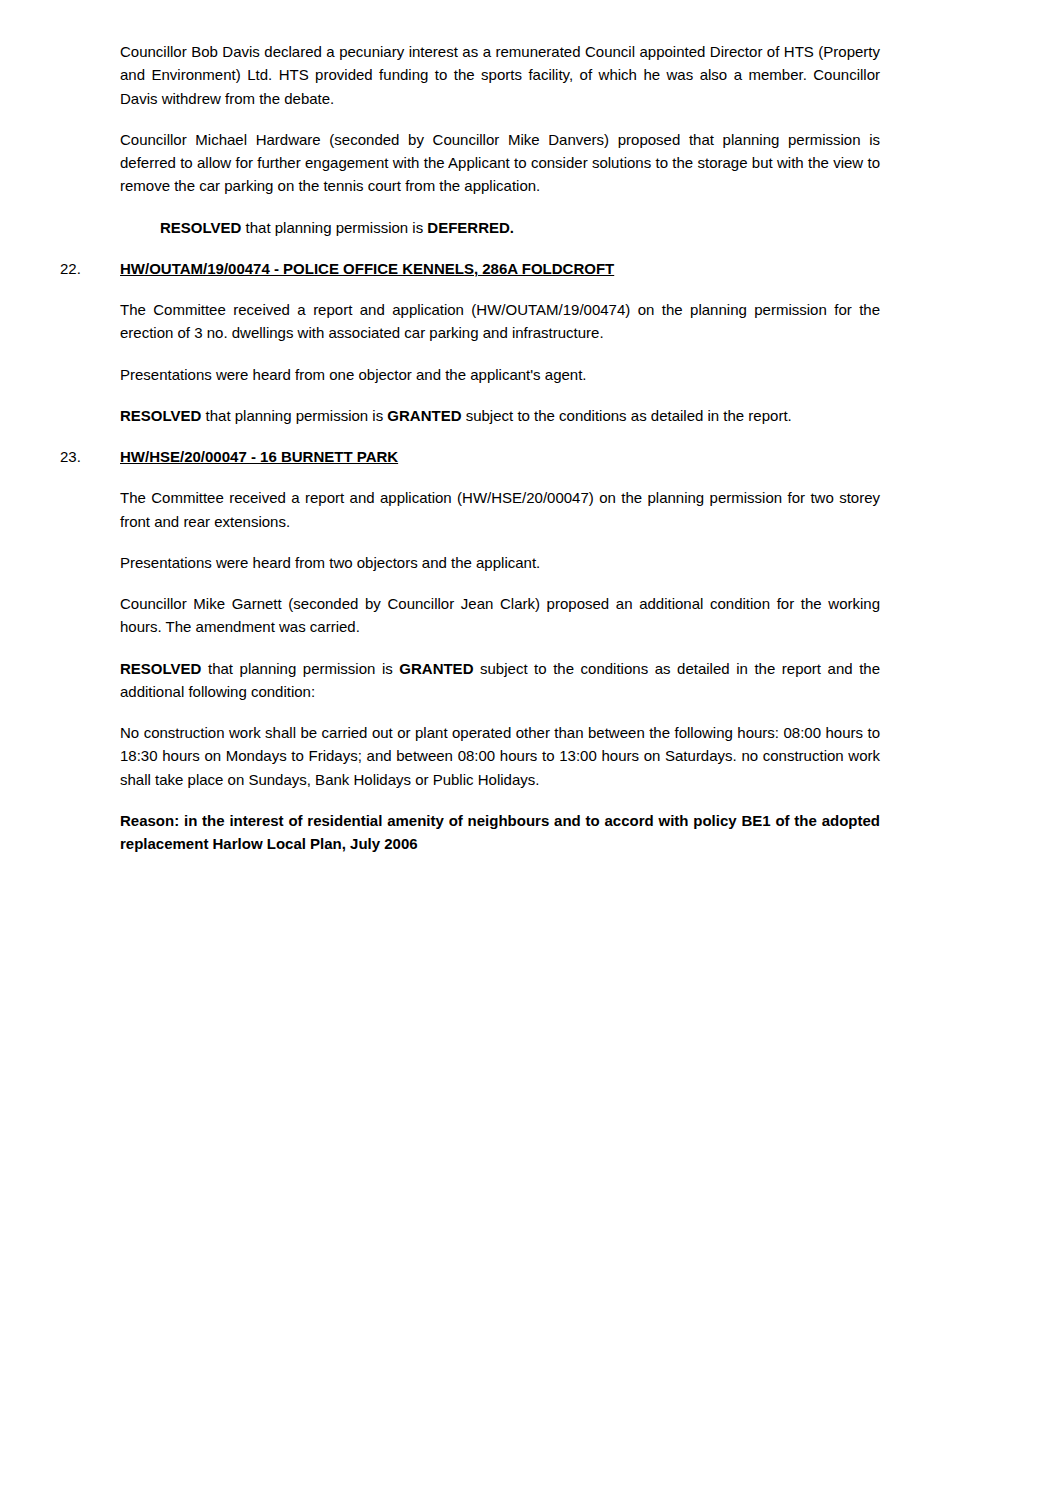Councillor Bob Davis declared a pecuniary interest as a remunerated Council appointed Director of HTS (Property and Environment) Ltd. HTS provided funding to the sports facility, of which he was also a member. Councillor Davis withdrew from the debate.
Councillor Michael Hardware (seconded by Councillor Mike Danvers) proposed that planning permission is deferred to allow for further engagement with the Applicant to consider solutions to the storage but with the view to remove the car parking on the tennis court from the application.
RESOLVED that planning permission is DEFERRED.
22.
HW/OUTAM/19/00474 - POLICE OFFICE KENNELS, 286A FOLDCROFT
The Committee received a report and application (HW/OUTAM/19/00474) on the planning permission for the erection of 3 no. dwellings with associated car parking and infrastructure.
Presentations were heard from one objector and the applicant's agent.
RESOLVED that planning permission is GRANTED subject to the conditions as detailed in the report.
23.
HW/HSE/20/00047 - 16 BURNETT PARK
The Committee received a report and application (HW/HSE/20/00047) on the planning permission for two storey front and rear extensions.
Presentations were heard from two objectors and the applicant.
Councillor Mike Garnett (seconded by Councillor Jean Clark) proposed an additional condition for the working hours. The amendment was carried.
RESOLVED that planning permission is GRANTED subject to the conditions as detailed in the report and the additional following condition:
No construction work shall be carried out or plant operated other than between the following hours: 08:00 hours to 18:30 hours on Mondays to Fridays; and between 08:00 hours to 13:00 hours on Saturdays. no construction work shall take place on Sundays, Bank Holidays or Public Holidays.
Reason: in the interest of residential amenity of neighbours and to accord with policy BE1 of the adopted replacement Harlow Local Plan, July 2006